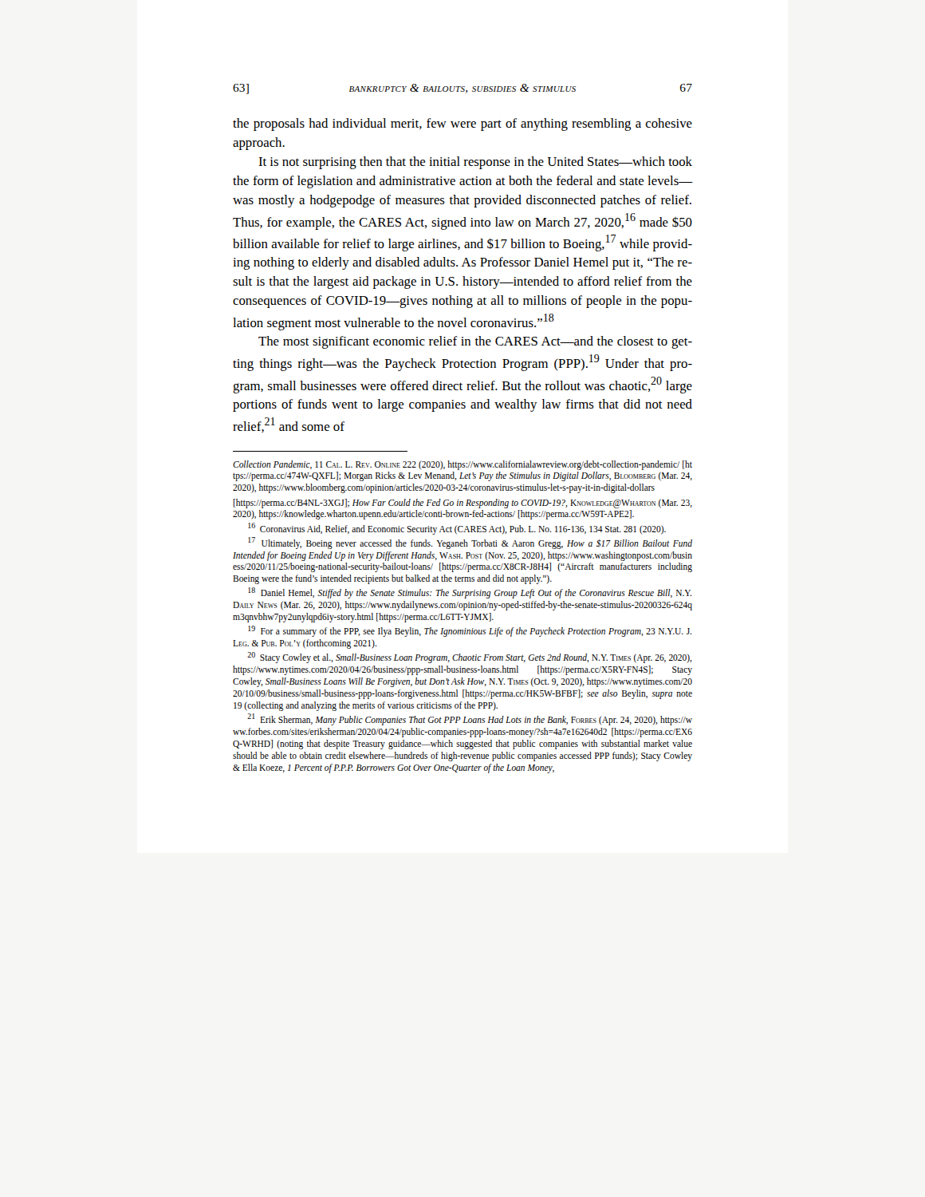63]
Bankruptcy & Bailouts, Subsidies & Stimulus
67
the proposals had individual merit, few were part of anything resembling a cohesive approach.
It is not surprising then that the initial response in the United States—which took the form of legislation and administrative action at both the federal and state levels—was mostly a hodgepodge of measures that provided disconnected patches of relief. Thus, for example, the CARES Act, signed into law on March 27, 2020,16 made $50 billion available for relief to large airlines, and $17 billion to Boeing,17 while providing nothing to elderly and disabled adults. As Professor Daniel Hemel put it, “The result is that the largest aid package in U.S. history—intended to afford relief from the consequences of COVID-19—gives nothing at all to millions of people in the population segment most vulnerable to the novel coronavirus.”18
The most significant economic relief in the CARES Act—and the closest to getting things right—was the Paycheck Protection Program (PPP).19 Under that program, small businesses were offered direct relief. But the rollout was chaotic,20 large portions of funds went to large companies and wealthy law firms that did not need relief,21 and some of
Collection Pandemic, 11 Cal. L. Rev. Online 222 (2020), https://www.californialawreview.org/debt-collection-pandemic/ [https://perma.cc/474W-QXFL]; Morgan Ricks & Lev Menand, Let’s Pay the Stimulus in Digital Dollars, Bloomberg (Mar. 24, 2020), https://www.bloomberg.com/opinion/articles/2020-03-24/coronavirus-stimulus-let-s-pay-it-in-digital-dollars
[https://perma.cc/B4NL-3XGJ]; How Far Could the Fed Go in Responding to COVID-19?, Knowledge@Wharton (Mar. 23, 2020), https://knowledge.wharton.upenn.edu/article/conti-brown-fed-actions/ [https://perma.cc/W59T-APE2].
16 Coronavirus Aid, Relief, and Economic Security Act (CARES Act), Pub. L. No. 116-136, 134 Stat. 281 (2020).
17 Ultimately, Boeing never accessed the funds. Yeganeh Torbati & Aaron Gregg, How a $17 Billion Bailout Fund Intended for Boeing Ended Up in Very Different Hands, Wash. Post (Nov. 25, 2020), https://www.washingtonpost.com/business/2020/11/25/boeing-national-security-bailout-loans/ [https://perma.cc/X8CR-J8H4] (“Aircraft manufacturers including Boeing were the fund’s intended recipients but balked at the terms and did not apply.”).
18 Daniel Hemel, Stiffed by the Senate Stimulus: The Surprising Group Left Out of the Coronavirus Rescue Bill, N.Y. Daily News (Mar. 26, 2020), https://www.nydailynews.com/opinion/ny-oped-stiffed-by-the-senate-stimulus-20200326-624qm3qnvbhw7py2unylqpd6iy-story.html [https://perma.cc/L6TT-YJMX].
19 For a summary of the PPP, see Ilya Beylin, The Ignominious Life of the Paycheck Protection Program, 23 N.Y.U. J. Leg. & Pub. Pol’y (forthcoming 2021).
20 Stacy Cowley et al., Small-Business Loan Program, Chaotic From Start, Gets 2nd Round, N.Y. Times (Apr. 26, 2020), https://www.nytimes.com/2020/04/26/business/ppp-small-business-loans.html [https://perma.cc/X5RY-FN4S]; Stacy Cowley, Small-Business Loans Will Be Forgiven, but Don’t Ask How, N.Y. Times (Oct. 9, 2020), https://www.nytimes.com/2020/10/09/business/small-business-ppp-loans-forgiveness.html [https://perma.cc/HK5W-BFBF]; see also Beylin, supra note 19 (collecting and analyzing the merits of various criticisms of the PPP).
21 Erik Sherman, Many Public Companies That Got PPP Loans Had Lots in the Bank, Forbes (Apr. 24, 2020), https://www.forbes.com/sites/eriksherman/2020/04/24/public-companies-ppp-loans-money/?sh=4a7e162640d2 [https://perma.cc/EX6Q-WRHD] (noting that despite Treasury guidance—which suggested that public companies with substantial market value should be able to obtain credit elsewhere—hundreds of high-revenue public companies accessed PPP funds); Stacy Cowley & Ella Koeze, 1 Percent of P.P.P. Borrowers Got Over One-Quarter of the Loan Money,